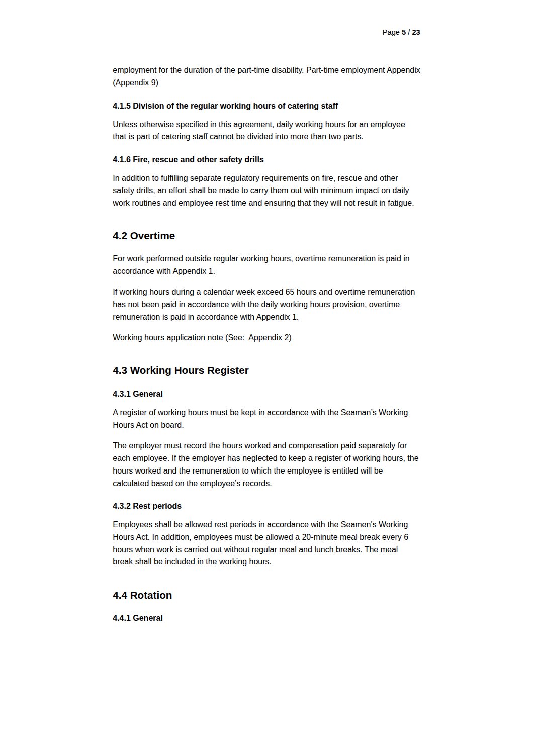Page 5 / 23
employment for the duration of the part-time disability. Part-time employment Appendix (Appendix 9)
4.1.5 Division of the regular working hours of catering staff
Unless otherwise specified in this agreement, daily working hours for an employee that is part of catering staff cannot be divided into more than two parts.
4.1.6 Fire, rescue and other safety drills
In addition to fulfilling separate regulatory requirements on fire, rescue and other safety drills, an effort shall be made to carry them out with minimum impact on daily work routines and employee rest time and ensuring that they will not result in fatigue.
4.2 Overtime
For work performed outside regular working hours, overtime remuneration is paid in accordance with Appendix 1.
If working hours during a calendar week exceed 65 hours and overtime remuneration has not been paid in accordance with the daily working hours provision, overtime remuneration is paid in accordance with Appendix 1.
Working hours application note (See: Appendix 2)
4.3 Working Hours Register
4.3.1 General
A register of working hours must be kept in accordance with the Seaman’s Working Hours Act on board.
The employer must record the hours worked and compensation paid separately for each employee. If the employer has neglected to keep a register of working hours, the hours worked and the remuneration to which the employee is entitled will be calculated based on the employee’s records.
4.3.2 Rest periods
Employees shall be allowed rest periods in accordance with the Seamen's Working Hours Act. In addition, employees must be allowed a 20-minute meal break every 6 hours when work is carried out without regular meal and lunch breaks. The meal break shall be included in the working hours.
4.4 Rotation
4.4.1 General